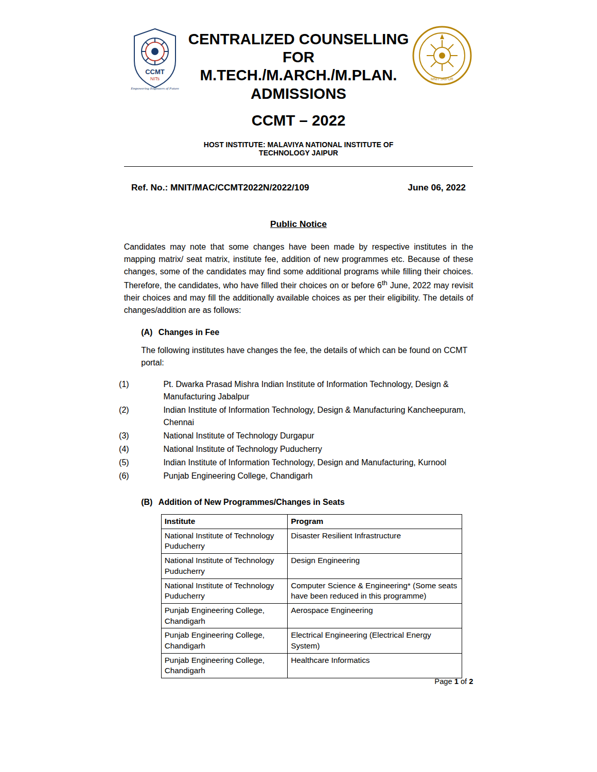CENTRALIZED COUNSELLING FOR
M.TECH./M.ARCH./M.PLAN. ADMISSIONS
CCMT – 2022
HOST INSTITUTE: MALAVIYA NATIONAL INSTITUTE OF TECHNOLOGY JAIPUR
Ref. No.: MNIT/MAC/CCMT2022N/2022/109 June 06, 2022
Public Notice
Candidates may note that some changes have been made by respective institutes in the mapping matrix/ seat matrix, institute fee, addition of new programmes etc. Because of these changes, some of the candidates may find some additional programs while filling their choices. Therefore, the candidates, who have filled their choices on or before 6th June, 2022 may revisit their choices and may fill the additionally available choices as per their eligibility. The details of changes/addition are as follows:
(A) Changes in Fee
The following institutes have changes the fee, the details of which can be found on CCMT portal:
(1) Pt. Dwarka Prasad Mishra Indian Institute of Information Technology, Design & Manufacturing Jabalpur
(2) Indian Institute of Information Technology, Design & Manufacturing Kancheepuram, Chennai
(3) National Institute of Technology Durgapur
(4) National Institute of Technology Puducherry
(5) Indian Institute of Information Technology, Design and Manufacturing, Kurnool
(6) Punjab Engineering College, Chandigarh
(B) Addition of New Programmes/Changes in Seats
| Institute | Program |
| --- | --- |
| National Institute of Technology Puducherry | Disaster Resilient Infrastructure |
| National Institute of Technology Puducherry | Design Engineering |
| National Institute of Technology Puducherry | Computer Science & Engineering* (Some seats have been reduced in this programme) |
| Punjab Engineering College, Chandigarh | Aerospace Engineering |
| Punjab Engineering College, Chandigarh | Electrical Engineering (Electrical Energy System) |
| Punjab Engineering College, Chandigarh | Healthcare Informatics |
Page 1 of 2